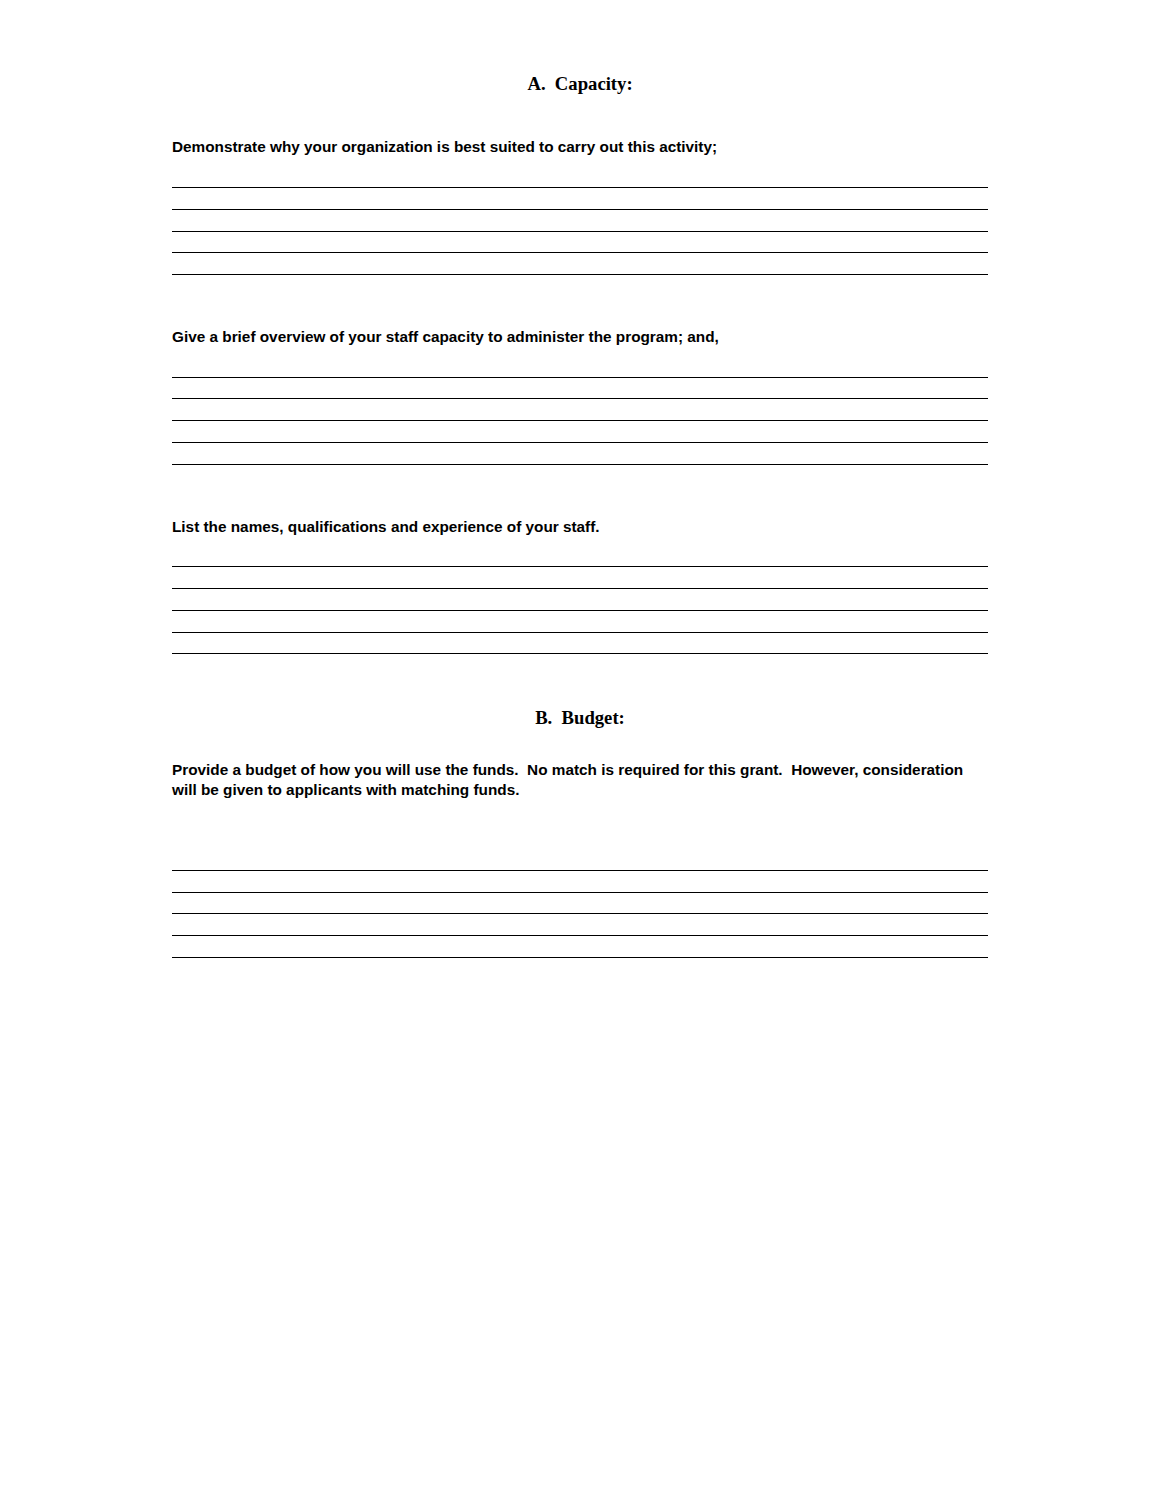A. Capacity:
Demonstrate why your organization is best suited to carry out this activity;
Give a brief overview of your staff capacity to administer the program; and,
List the names, qualifications and experience of your staff.
B. Budget:
Provide a budget of how you will use the funds. No match is required for this grant. However, consideration will be given to applicants with matching funds.